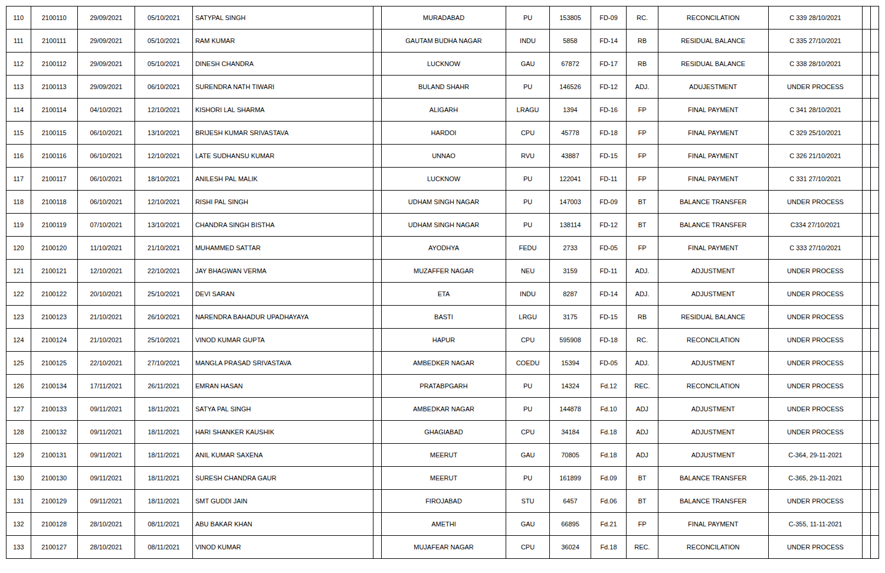| 110 | 2100110 | 29/09/2021 | 05/10/2021 | SATYPAL SINGH | | MURADABAD | PU | 153805 | FD-09 | RC. | RECONCILATION | C 339 28/10/2021 | | |
| 111 | 2100111 | 29/09/2021 | 05/10/2021 | RAM KUMAR | | GAUTAM BUDHA NAGAR | INDU | 5858 | FD-14 | RB | RESIDUAL BALANCE | C 335 27/10/2021 | | |
| 112 | 2100112 | 29/09/2021 | 05/10/2021 | DINESH CHANDRA | | LUCKNOW | GAU | 67872 | FD-17 | RB | RESIDUAL BALANCE | C 338 28/10/2021 | | |
| 113 | 2100113 | 29/09/2021 | 06/10/2021 | SURENDRA NATH TIWARI | | BULAND SHAHR | PU | 146526 | FD-12 | ADJ. | ADUJESTMENT | UNDER PROCESS | | |
| 114 | 2100114 | 04/10/2021 | 12/10/2021 | KISHORI LAL SHARMA | | ALIGARH | LRAGU | 1394 | FD-16 | FP | FINAL PAYMENT | C 341 28/10/2021 | | |
| 115 | 2100115 | 06/10/2021 | 13/10/2021 | BRIJESH KUMAR SRIVASTAVA | | HARDOI | CPU | 45778 | FD-18 | FP | FINAL PAYMENT | C 329 25/10/2021 | | |
| 116 | 2100116 | 06/10/2021 | 12/10/2021 | LATE SUDHANSU KUMAR | | UNNAO | RVU | 43887 | FD-15 | FP | FINAL PAYMENT | C 326 21/10/2021 | | |
| 117 | 2100117 | 06/10/2021 | 18/10/2021 | ANILESH PAL MALIK | | LUCKNOW | PU | 122041 | FD-11 | FP | FINAL PAYMENT | C 331 27/10/2021 | | |
| 118 | 2100118 | 06/10/2021 | 12/10/2021 | RISHI PAL SINGH | | UDHAM SINGH NAGAR | PU | 147003 | FD-09 | BT | BALANCE TRANSFER | UNDER PROCESS | | |
| 119 | 2100119 | 07/10/2021 | 13/10/2021 | CHANDRA SINGH BISTHA | | UDHAM SINGH NAGAR | PU | 138114 | FD-12 | BT | BALANCE TRANSFER | C334 27/10/2021 | | |
| 120 | 2100120 | 11/10/2021 | 21/10/2021 | MUHAMMED SATTAR | | AYODHYA | FEDU | 2733 | FD-05 | FP | FINAL PAYMENT | C 333 27/10/2021 | | |
| 121 | 2100121 | 12/10/2021 | 22/10/2021 | JAY BHAGWAN VERMA | | MUZAFFER NAGAR | NEU | 3159 | FD-11 | ADJ. | ADJUSTMENT | UNDER PROCESS | | |
| 122 | 2100122 | 20/10/2021 | 25/10/2021 | DEVI SARAN | | ETA | INDU | 8287 | FD-14 | ADJ. | ADJUSTMENT | UNDER PROCESS | | |
| 123 | 2100123 | 21/10/2021 | 26/10/2021 | NARENDRA BAHADUR UPADHAYAYA | | BASTI | LRGU | 3175 | FD-15 | RB | RESIDUAL BALANCE | UNDER PROCESS | | |
| 124 | 2100124 | 21/10/2021 | 25/10/2021 | VINOD KUMAR GUPTA | | HAPUR | CPU | 595908 | FD-18 | RC. | RECONCILATION | UNDER PROCESS | | |
| 125 | 2100125 | 22/10/2021 | 27/10/2021 | MANGLA PRASAD SRIVASTAVA | | AMBEDKER NAGAR | COEDU | 15394 | FD-05 | ADJ. | ADJUSTMENT | UNDER PROCESS | | |
| 126 | 2100134 | 17/11/2021 | 26/11/2021 | EMRAN HASAN | | PRATABPGARH | PU | 14324 | Fd.12 | REC. | RECONCILATION | UNDER PROCESS | | |
| 127 | 2100133 | 09/11/2021 | 18/11/2021 | SATYA PAL SINGH | | AMBEDKAR NAGAR | PU | 144878 | Fd.10 | ADJ | ADJUSTMENT | UNDER PROCESS | | |
| 128 | 2100132 | 09/11/2021 | 18/11/2021 | HARI SHANKER KAUSHIK | | GHAGIABAD | CPU | 34184 | Fd.18 | ADJ | ADJUSTMENT | UNDER PROCESS | | |
| 129 | 2100131 | 09/11/2021 | 18/11/2021 | ANIL KUMAR SAXENA | | MEERUT | GAU | 70805 | Fd.18 | ADJ | ADJUSTMENT | C-364, 29-11-2021 | | |
| 130 | 2100130 | 09/11/2021 | 18/11/2021 | SURESH CHANDRA GAUR | | MEERUT | PU | 161899 | Fd.09 | BT | BALANCE TRANSFER | C-365, 29-11-2021 | | |
| 131 | 2100129 | 09/11/2021 | 18/11/2021 | SMT GUDDI JAIN | | FIROJABAD | STU | 6457 | Fd.06 | BT | BALANCE TRANSFER | UNDER PROCESS | | |
| 132 | 2100128 | 28/10/2021 | 08/11/2021 | ABU BAKAR KHAN | | AMETHI | GAU | 66895 | Fd.21 | FP | FINAL PAYMENT | C-355, 11-11-2021 | | |
| 133 | 2100127 | 28/10/2021 | 08/11/2021 | VINOD KUMAR | | MUJAFEAR NAGAR | CPU | 36024 | Fd.18 | REC. | RECONCILATION | UNDER PROCESS | | |